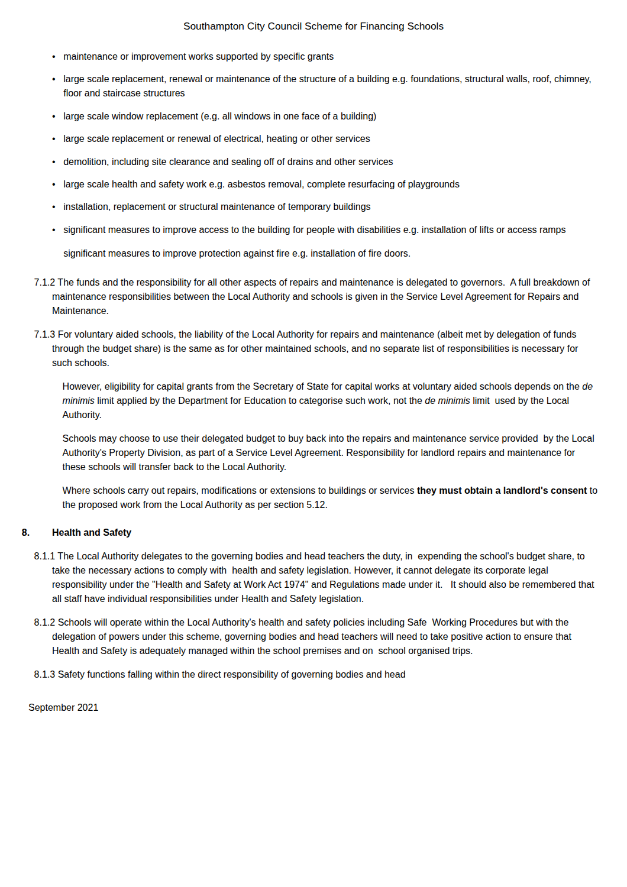Southampton City Council Scheme for Financing Schools
maintenance or improvement works supported by specific grants
large scale replacement, renewal or maintenance of the structure of a building e.g. foundations, structural walls, roof, chimney, floor and staircase structures
large scale window replacement (e.g. all windows in one face of a building)
large scale replacement or renewal of electrical, heating or other services
demolition, including site clearance and sealing off of drains and other services
large scale health and safety work e.g. asbestos removal, complete resurfacing of playgrounds
installation, replacement or structural maintenance of temporary buildings
significant measures to improve access to the building for people with disabilities e.g. installation of lifts or access ramps
significant measures to improve protection against fire e.g. installation of fire doors.
7.1.2 The funds and the responsibility for all other aspects of repairs and maintenance is delegated to governors. A full breakdown of maintenance responsibilities between the Local Authority and schools is given in the Service Level Agreement for Repairs and Maintenance.
7.1.3 For voluntary aided schools, the liability of the Local Authority for repairs and maintenance (albeit met by delegation of funds through the budget share) is the same as for other maintained schools, and no separate list of responsibilities is necessary for such schools.
However, eligibility for capital grants from the Secretary of State for capital works at voluntary aided schools depends on the de minimis limit applied by the Department for Education to categorise such work, not the de minimis limit used by the Local Authority.
Schools may choose to use their delegated budget to buy back into the repairs and maintenance service provided by the Local Authority's Property Division, as part of a Service Level Agreement. Responsibility for landlord repairs and maintenance for these schools will transfer back to the Local Authority.
Where schools carry out repairs, modifications or extensions to buildings or services they must obtain a landlord's consent to the proposed work from the Local Authority as per section 5.12.
8. Health and Safety
8.1.1 The Local Authority delegates to the governing bodies and head teachers the duty, in expending the school's budget share, to take the necessary actions to comply with health and safety legislation. However, it cannot delegate its corporate legal responsibility under the "Health and Safety at Work Act 1974" and Regulations made under it. It should also be remembered that all staff have individual responsibilities under Health and Safety legislation.
8.1.2 Schools will operate within the Local Authority's health and safety policies including Safe Working Procedures but with the delegation of powers under this scheme, governing bodies and head teachers will need to take positive action to ensure that Health and Safety is adequately managed within the school premises and on school organised trips.
8.1.3 Safety functions falling within the direct responsibility of governing bodies and head
September 2021